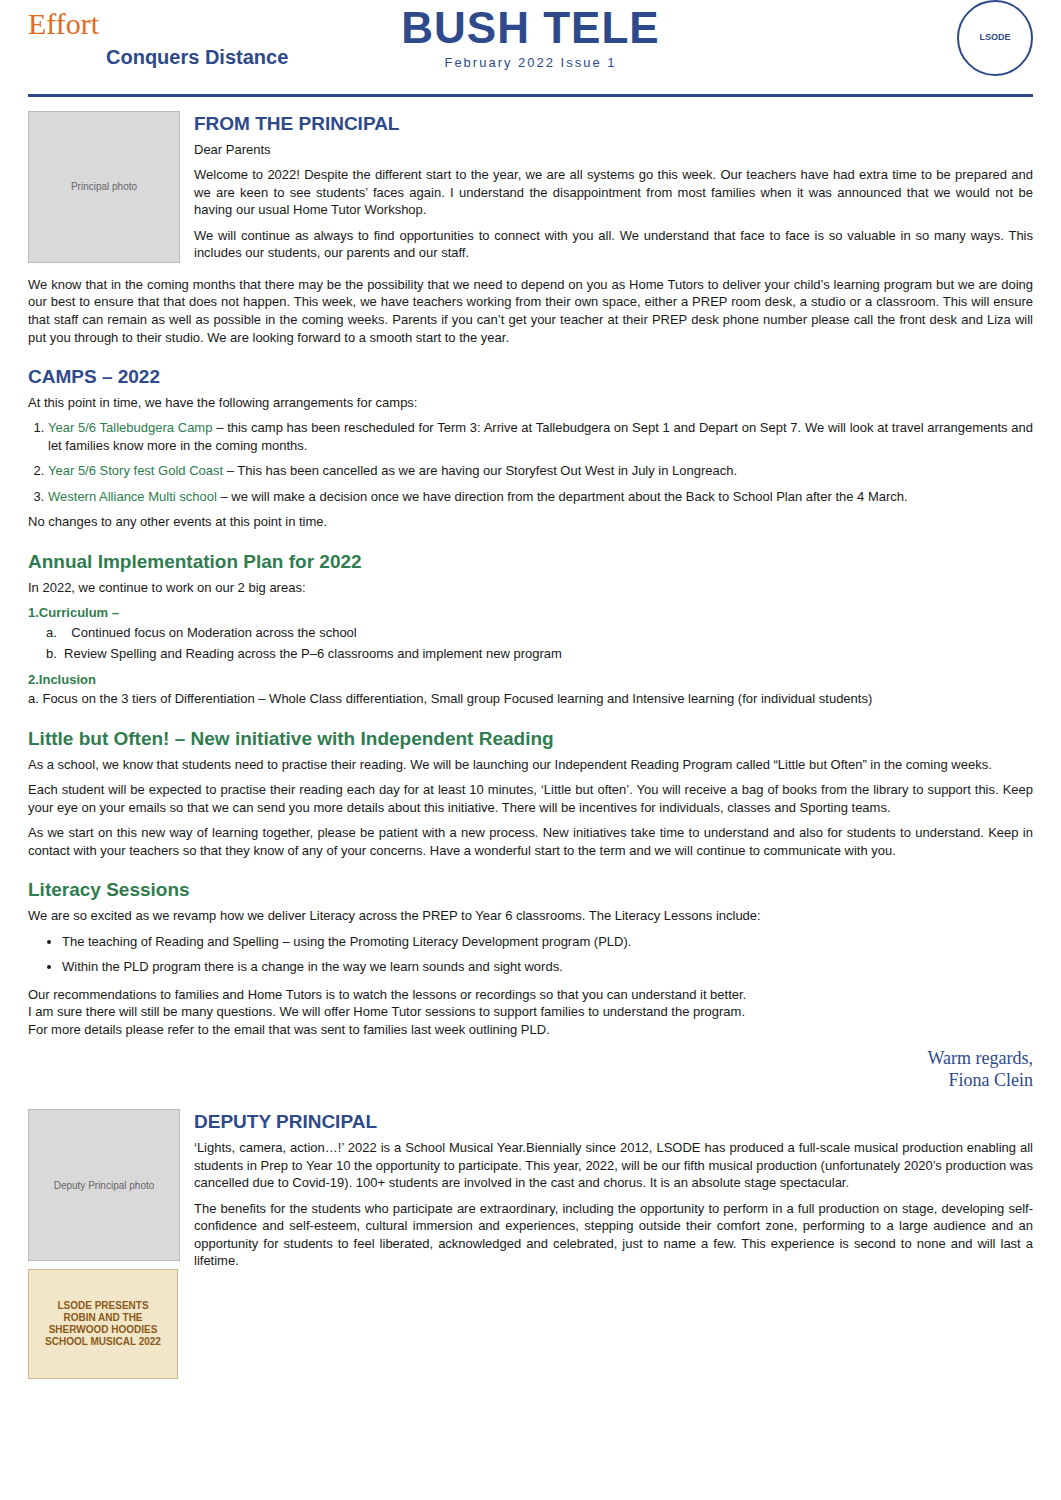Effort
Conquers Distance
BUSH TELE
February 2022 Issue 1
LSODE
Principal photo
FROM THE PRINCIPAL
Dear Parents
Welcome to 2022! Despite the different start to the year, we are all systems go this week. Our teachers have had extra time to be prepared and we are keen to see students’ faces again. I understand the disappointment from most families when it was announced that we would not be having our usual Home Tutor Workshop.
We will continue as always to find opportunities to connect with you all. We understand that face to face is so valuable in so many ways. This includes our students, our parents and our staff.
We know that in the coming months that there may be the possibility that we need to depend on you as Home Tutors to deliver your child’s learning program but we are doing our best to ensure that that does not happen. This week, we have teachers working from their own space, either a PREP room desk, a studio or a classroom. This will ensure that staff can remain as well as possible in the coming weeks. Parents if you can’t get your teacher at their PREP desk phone number please call the front desk and Liza will put you through to their studio. We are looking forward to a smooth start to the year.
CAMPS – 2022
At this point in time, we have the following arrangements for camps:
Year 5/6 Tallebudgera Camp – this camp has been rescheduled for Term 3: Arrive at Tallebudgera on Sept 1 and Depart on Sept 7. We will look at travel arrangements and let families know more in the coming months.
Year 5/6 Story fest Gold Coast – This has been cancelled as we are having our Storyfest Out West in July in Longreach.
Western Alliance Multi school – we will make a decision once we have direction from the department about the Back to School Plan after the 4 March.
No changes to any other events at this point in time.
Annual Implementation Plan for 2022
In 2022, we continue to work on our 2 big areas:
1.Curriculum –
a. Continued focus on Moderation across the school
b. Review Spelling and Reading across the P–6 classrooms and implement new program
2.Inclusion
a. Focus on the 3 tiers of Differentiation – Whole Class differentiation, Small group Focused learning and Intensive learning (for individual students)
Little but Often! – New initiative with Independent Reading
As a school, we know that students need to practise their reading. We will be launching our Independent Reading Program called “Little but Often” in the coming weeks.
Each student will be expected to practise their reading each day for at least 10 minutes, ‘Little but often’. You will receive a bag of books from the library to support this. Keep your eye on your emails so that we can send you more details about this initiative. There will be incentives for individuals, classes and Sporting teams.
As we start on this new way of learning together, please be patient with a new process. New initiatives take time to understand and also for students to understand. Keep in contact with your teachers so that they know of any of your concerns. Have a wonderful start to the term and we will continue to communicate with you.
Literacy Sessions
We are so excited as we revamp how we deliver Literacy across the PREP to Year 6 classrooms. The Literacy Lessons include:
The teaching of Reading and Spelling – using the Promoting Literacy Development program (PLD).
Within the PLD program there is a change in the way we learn sounds and sight words.
Our recommendations to families and Home Tutors is to watch the lessons or recordings so that you can understand it better.
I am sure there will still be many questions. We will offer Home Tutor sessions to support families to understand the program.
For more details please refer to the email that was sent to families last week outlining PLD.
Warm regards,
Fiona Clein
Deputy Principal photo
LSODE PRESENTS
ROBIN AND THE SHERWOOD HOODIES
SCHOOL MUSICAL 2022
DEPUTY PRINCIPAL
‘Lights, camera, action…!’ 2022 is a School Musical Year.Biennially since 2012, LSODE has produced a full-scale musical production enabling all students in Prep to Year 10 the opportunity to participate. This year, 2022, will be our fifth musical production (unfortunately 2020’s production was cancelled due to Covid-19). 100+ students are involved in the cast and chorus. It is an absolute stage spectacular.
The benefits for the students who participate are extraordinary, including the opportunity to perform in a full production on stage, developing self-confidence and self-esteem, cultural immersion and experiences, stepping outside their comfort zone, performing to a large audience and an opportunity for students to feel liberated, acknowledged and celebrated, just to name a few. This experience is second to none and will last a lifetime.